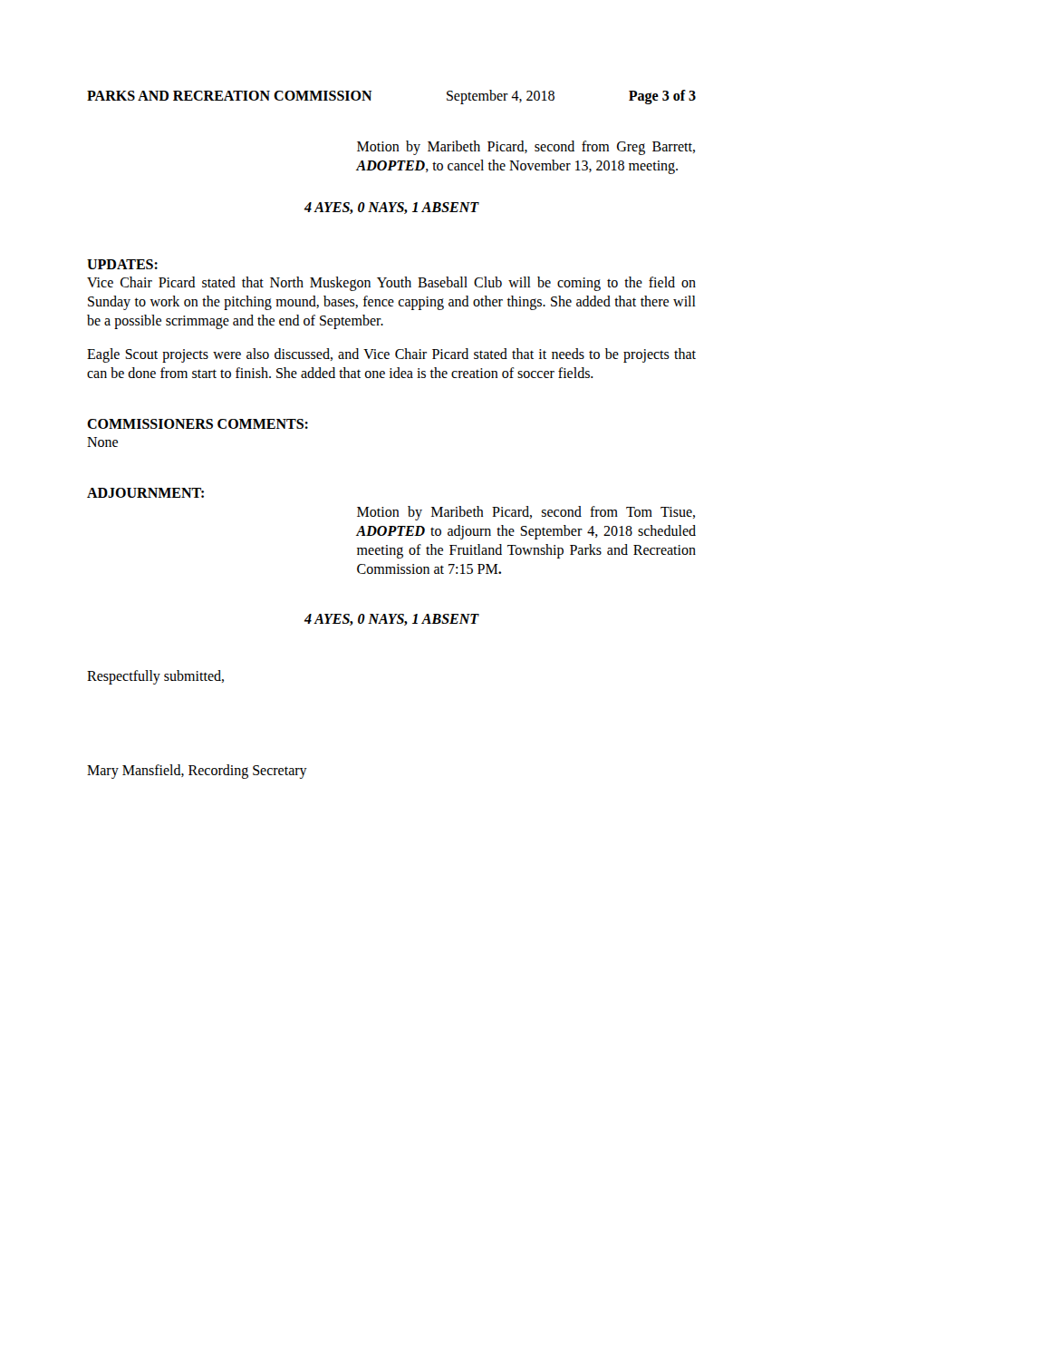PARKS AND RECREATION COMMISSION September 4, 2018 Page 3 of 3
Motion by Maribeth Picard, second from Greg Barrett, ADOPTED, to cancel the November 13, 2018 meeting.
4 AYES, 0 NAYS, 1 ABSENT
Updates:
Vice Chair Picard stated that North Muskegon Youth Baseball Club will be coming to the field on Sunday to work on the pitching mound, bases, fence capping and other things. She added that there will be a possible scrimmage and the end of September.
Eagle Scout projects were also discussed, and Vice Chair Picard stated that it needs to be projects that can be done from start to finish. She added that one idea is the creation of soccer fields.
Commissioners Comments:
None
Adjournment:
Motion by Maribeth Picard, second from Tom Tisue, ADOPTED to adjourn the September 4, 2018 scheduled meeting of the Fruitland Township Parks and Recreation Commission at 7:15 PM.
4 AYES, 0 NAYS, 1 ABSENT
Respectfully submitted,
Mary Mansfield, Recording Secretary